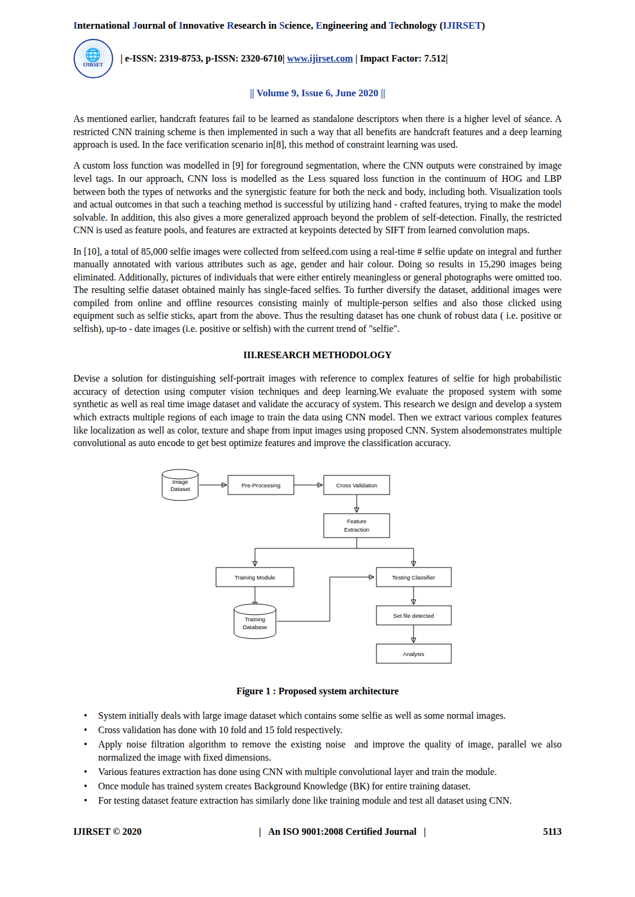International Journal of Innovative Research in Science, Engineering and Technology (IJIRSET)
🌐 IJIRSET
| e-ISSN: 2319-8753, p-ISSN: 2320-6710| www.ijirset.com | Impact Factor: 7.512|
|| Volume 9, Issue 6, June 2020 ||
As mentioned earlier, handcraft features fail to be learned as standalone descriptors when there is a higher level of séance. A restricted CNN training scheme is then implemented in such a way that all benefits are handcraft features and a deep learning approach is used. In the face verification scenario in[8], this method of constraint learning was used.
A custom loss function was modelled in [9] for foreground segmentation, where the CNN outputs were constrained by image level tags. In our approach, CNN loss is modelled as the Less squared loss function in the continuum of HOG and LBP between both the types of networks and the synergistic feature for both the neck and body, including both. Visualization tools and actual outcomes in that such a teaching method is successful by utilizing hand - crafted features, trying to make the model solvable. In addition, this also gives a more generalized approach beyond the problem of self-detection. Finally, the restricted CNN is used as feature pools, and features are extracted at keypoints detected by SIFT from learned convolution maps.
In [10], a total of 85,000 selfie images were collected from selfeed.com using a real-time # selfie update on integral and further manually annotated with various attributes such as age, gender and hair colour. Doing so results in 15,290 images being eliminated. Additionally, pictures of individuals that were either entirely meaningless or general photographs were omitted too. The resulting selfie dataset obtained mainly has single-faced selfies. To further diversify the dataset, additional images were compiled from online and offline resources consisting mainly of multiple-person selfies and also those clicked using equipment such as selfie sticks, apart from the above. Thus the resulting dataset has one chunk of robust data ( i.e. positive or selfish), up-to - date images (i.e. positive or selfish) with the current trend of "selfie".
III.RESEARCH METHODOLOGY
Devise a solution for distinguishing self-portrait images with reference to complex features of selfie for high probabilistic accuracy of detection using computer vision techniques and deep learning.We evaluate the proposed system with some synthetic as well as real time image dataset and validate the accuracy of system. This research we design and develop a system which extracts multiple regions of each image to train the data using CNN model. Then we extract various complex features like localization as well as color, texture and shape from input images using proposed CNN. System alsodemonstrates multiple convolutional as auto encode to get best optimize features and improve the classification accuracy.
Image Dataset Pre-Processing Cross Validation Feature Extraction Training Module Testing Classifier Training Database Set file detected Analysis
Figure 1 : Proposed system architecture
System initially deals with large image dataset which contains some selfie as well as some normal images.
Cross validation has done with 10 fold and 15 fold respectively.
Apply noise filtration algorithm to remove the existing noise and improve the quality of image, parallel we also normalized the image with fixed dimensions.
Various features extraction has done using CNN with multiple convolutional layer and train the module.
Once module has trained system creates Background Knowledge (BK) for entire training dataset.
For testing dataset feature extraction has similarly done like training module and test all dataset using CNN.
IJIRSET © 2020
| An ISO 9001:2008 Certified Journal |
5113